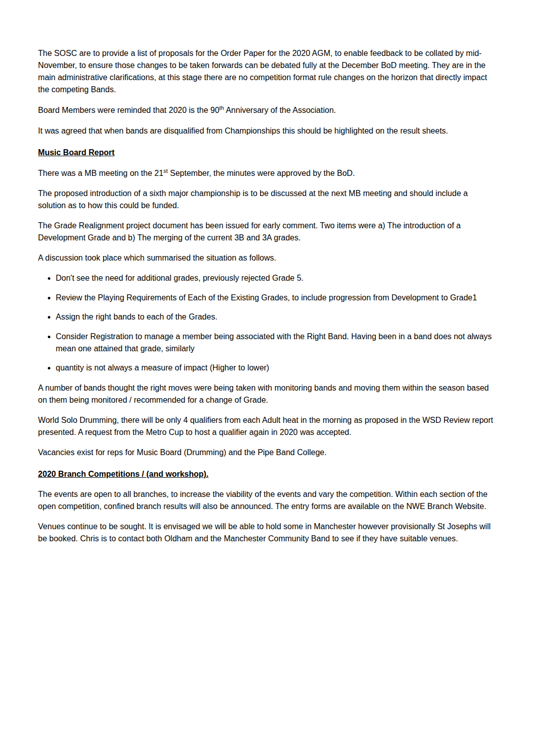The SOSC are to provide a list of proposals for the Order Paper for the 2020 AGM, to enable feedback to be collated by mid-November, to ensure those changes to be taken forwards can be debated fully at the December BoD meeting. They are in the main administrative clarifications, at this stage there are no competition format rule changes on the horizon that directly impact the competing Bands.
Board Members were reminded that 2020 is the 90th Anniversary of the Association.
It was agreed that when bands are disqualified from Championships this should be highlighted on the result sheets.
Music Board Report
There was a MB meeting on the 21st September, the minutes were approved by the BoD.
The proposed introduction of a sixth major championship is to be discussed at the next MB meeting and should include a solution as to how this could be funded.
The Grade Realignment project document has been issued for early comment. Two items were a) The introduction of a Development Grade and b) The merging of the current 3B and 3A grades.
A discussion took place which summarised the situation as follows.
Don't see the need for additional grades, previously rejected Grade 5.
Review the Playing Requirements of Each of the Existing Grades, to include progression from Development to Grade1
Assign the right bands to each of the Grades.
Consider Registration to manage a member being associated with the Right Band. Having been in a band does not always mean one attained that grade, similarly
quantity is not always a measure of impact (Higher to lower)
A number of bands thought the right moves were being taken with monitoring bands and moving them within the season based on them being monitored / recommended for a change of Grade.
World Solo Drumming, there will be only 4 qualifiers from each Adult heat in the morning as proposed in the WSD Review report presented. A request from the Metro Cup to host a qualifier again in 2020 was accepted.
Vacancies exist for reps for Music Board (Drumming) and the Pipe Band College.
2020 Branch Competitions / (and workshop).
The events are open to all branches, to increase the viability of the events and vary the competition. Within each section of the open competition, confined branch results will also be announced. The entry forms are available on the NWE Branch Website.
Venues continue to be sought. It is envisaged we will be able to hold some in Manchester however provisionally St Josephs will be booked. Chris is to contact both Oldham and the Manchester Community Band to see if they have suitable venues.